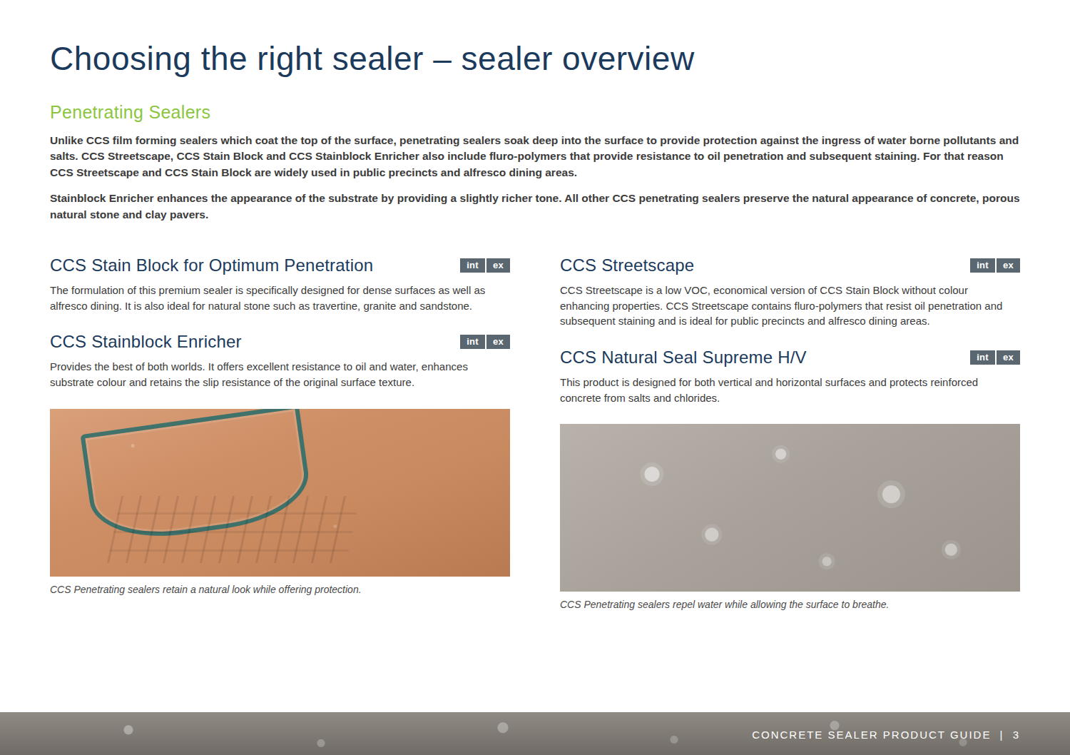Choosing the right sealer – sealer overview
Penetrating Sealers
Unlike CCS film forming sealers which coat the top of the surface, penetrating sealers soak deep into the surface to provide protection against the ingress of water borne pollutants and salts. CCS Streetscape, CCS Stain Block and CCS Stainblock Enricher also include fluro-polymers that provide resistance to oil penetration and subsequent staining. For that reason CCS Streetscape and CCS Stain Block are widely used in public precincts and alfresco dining areas.
Stainblock Enricher enhances the appearance of the substrate by providing a slightly richer tone. All other CCS penetrating sealers preserve the natural appearance of concrete, porous natural stone and clay pavers.
CCS Stain Block for Optimum Penetration
int ex
The formulation of this premium sealer is specifically designed for dense surfaces as well as alfresco dining. It is also ideal for natural stone such as travertine, granite and sandstone.
CCS Stainblock Enricher
int ex
Provides the best of both worlds. It offers excellent resistance to oil and water, enhances substrate colour and retains the slip resistance of the original surface texture.
CCS Penetrating sealers retain a natural look while offering protection.
CCS Streetscape
int ex
CCS Streetscape is a low VOC, economical version of CCS Stain Block without colour enhancing properties. CCS Streetscape contains fluro-polymers that resist oil penetration and subsequent staining and is ideal for public precincts and alfresco dining areas.
CCS Natural Seal Supreme H/V
int ex
This product is designed for both vertical and horizontal surfaces and protects reinforced concrete from salts and chlorides.
CCS Penetrating sealers repel water while allowing the surface to breathe.
Concrete Sealer Product Guide | 3